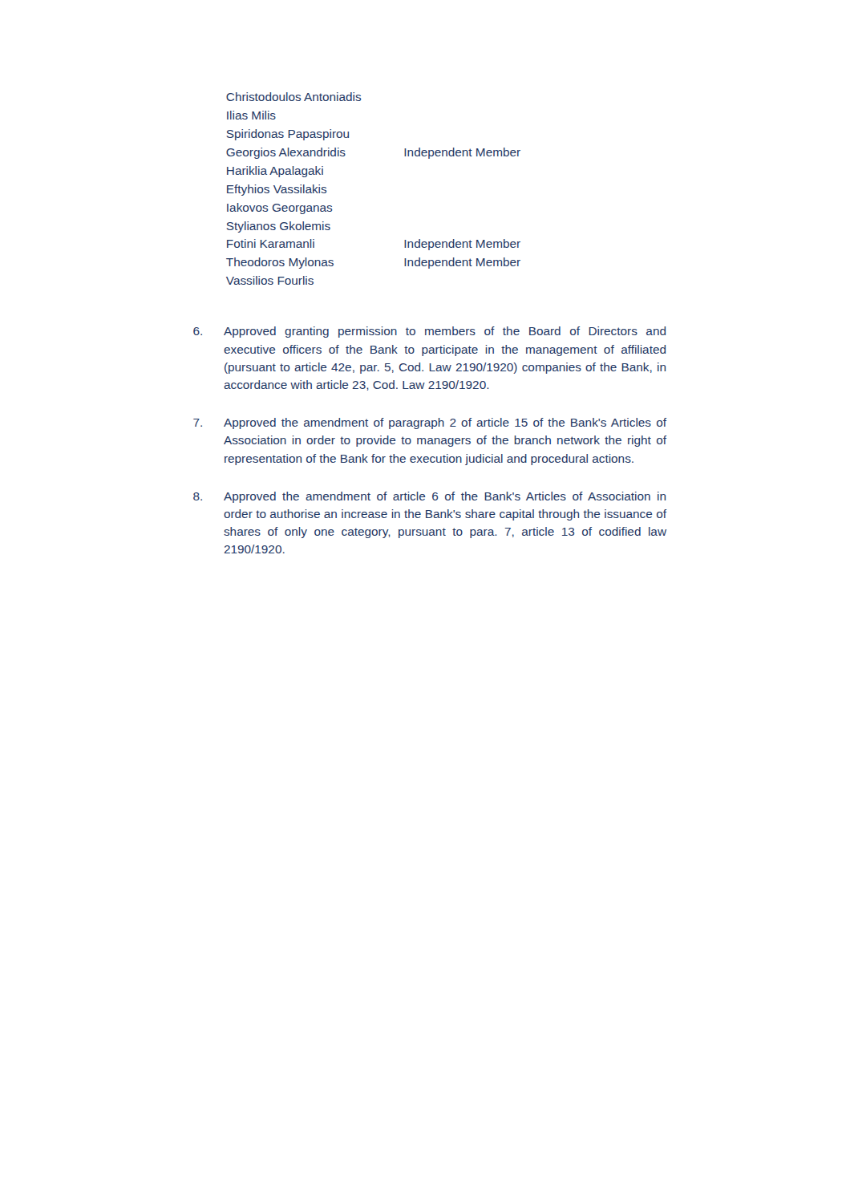| Christodoulos Antoniadis | |
| Ilias Milis | |
| Spiridonas Papaspirou | |
| Georgios Alexandridis | Independent Member |
| Hariklia Apalagaki | |
| Eftyhios Vassilakis | |
| Iakovos Georganas | |
| Stylianos Gkolemis | |
| Fotini Karamanli | Independent Member |
| Theodoros Mylonas | Independent Member |
| Vassilios Fourlis | |
6. Approved granting permission to members of the Board of Directors and executive officers of the Bank to participate in the management of affiliated (pursuant to article 42e, par. 5, Cod. Law 2190/1920) companies of the Bank, in accordance with article 23, Cod. Law 2190/1920.
7. Approved the amendment of paragraph 2 of article 15 of the Bank's Articles of Association in order to provide to managers of the branch network the right of representation of the Bank for the execution judicial and procedural actions.
8. Approved the amendment of article 6 of the Bank's Articles of Association in order to authorise an increase in the Bank's share capital through the issuance of shares of only one category, pursuant to para. 7, article 13 of codified law 2190/1920.